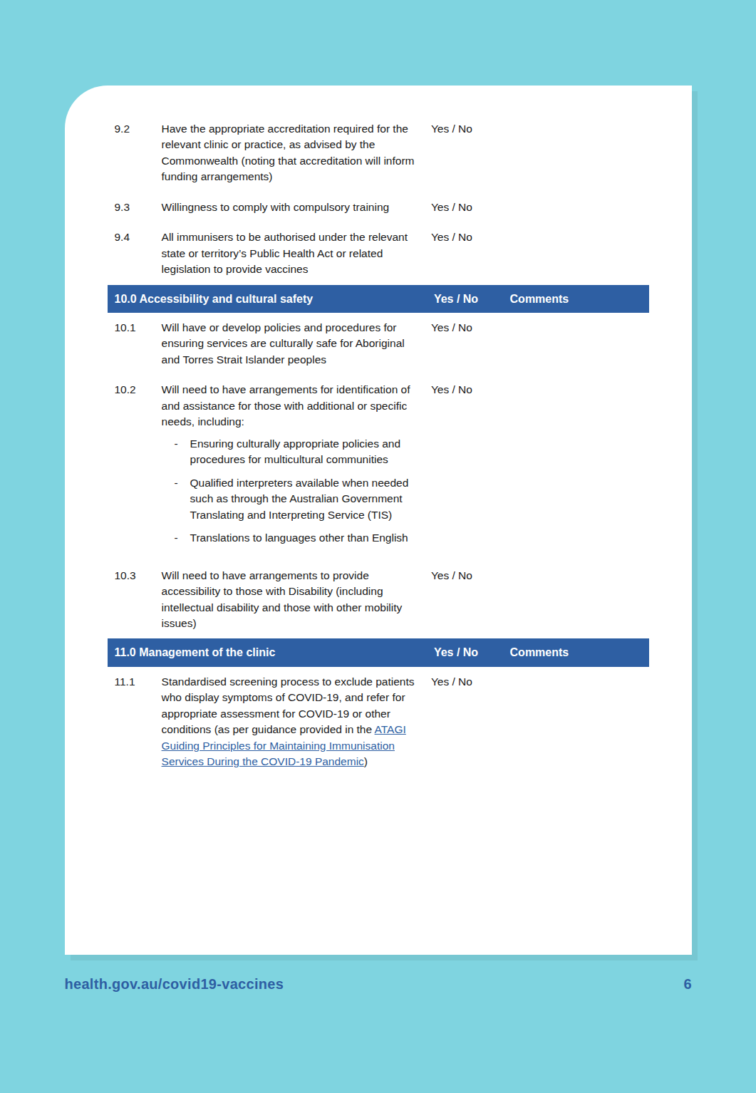| 9.2 | Have the appropriate accreditation required for the relevant clinic or practice, as advised by the Commonwealth (noting that accreditation will inform funding arrangements) | Yes / No | |
| 9.3 | Willingness to comply with compulsory training | Yes / No | |
| 9.4 | All immunisers to be authorised under the relevant state or territory’s Public Health Act or related legislation to provide vaccines | Yes / No | |
| 10.0 Accessibility and cultural safety | Yes / No | Comments |
| 10.1 | Will have or develop policies and procedures for ensuring services are culturally safe for Aboriginal and Torres Strait Islander peoples | Yes / No | |
| 10.2 | Will need to have arrangements for identification of and assistance for those with additional or specific needs, including: Ensuring culturally appropriate policies and procedures for multicultural communities Qualified interpreters available when needed such as through the Australian Government Translating and Interpreting Service (TIS) Translations to languages other than English | Yes / No | |
| 10.3 | Will need to have arrangements to provide accessibility to those with Disability (including intellectual disability and those with other mobility issues) | Yes / No | |
| 11.0 Management of the clinic | Yes / No | Comments |
| 11.1 | Standardised screening process to exclude patients who display symptoms of COVID-19, and refer for appropriate assessment for COVID-19 or other conditions (as per guidance provided in the ATAGI Guiding Principles for Maintaining Immunisation Services During the COVID-19 Pandemic ) | Yes / No | |
health.gov.au/covid19-vaccines
6